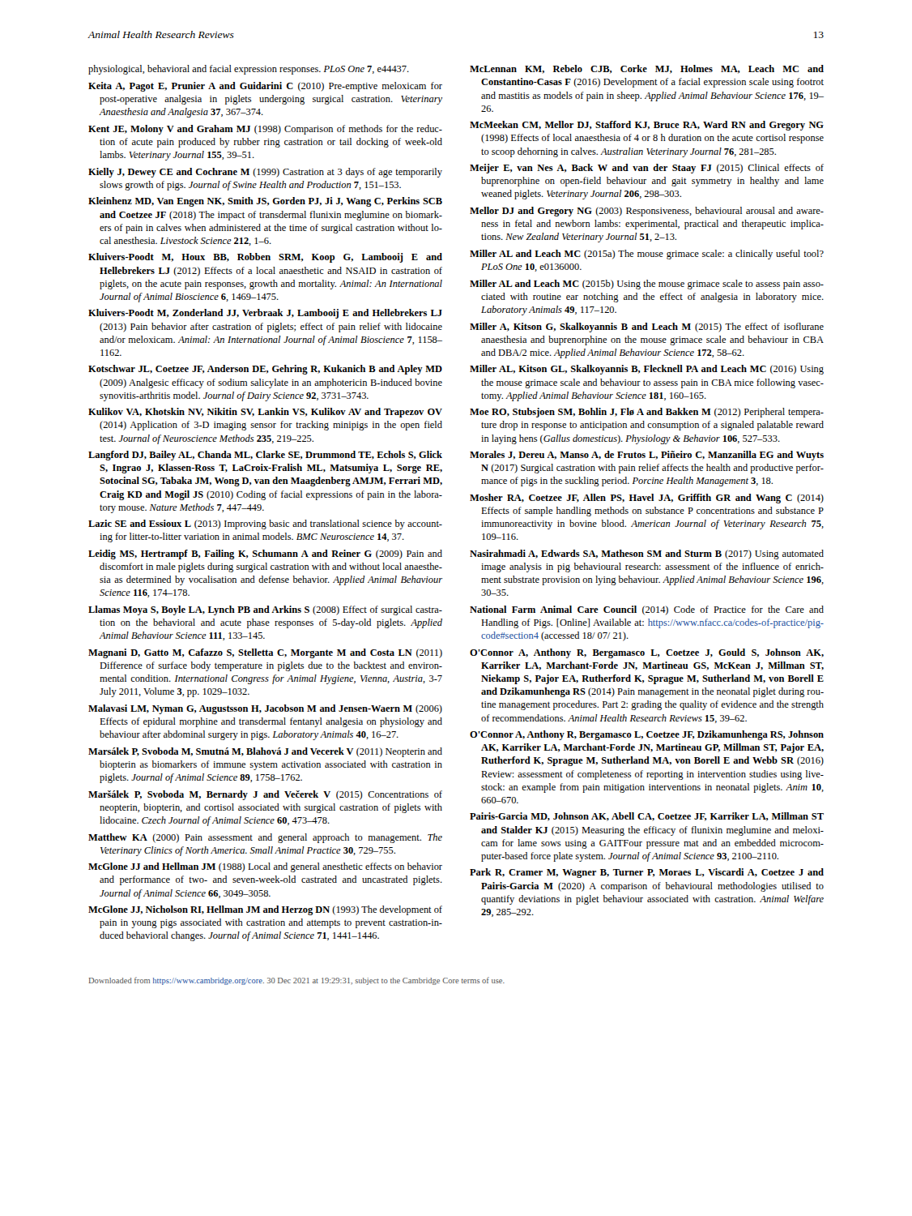Animal Health Research Reviews 13
physiological, behavioral and facial expression responses. PLoS One 7, e44437.
Keita A, Pagot E, Prunier A and Guidarini C (2010) Pre-emptive meloxicam for post-operative analgesia in piglets undergoing surgical castration. Veterinary Anaesthesia and Analgesia 37, 367–374.
Kent JE, Molony V and Graham MJ (1998) Comparison of methods for the reduction of acute pain produced by rubber ring castration or tail docking of week-old lambs. Veterinary Journal 155, 39–51.
Kielly J, Dewey CE and Cochrane M (1999) Castration at 3 days of age temporarily slows growth of pigs. Journal of Swine Health and Production 7, 151–153.
Kleinhenz MD, Van Engen NK, Smith JS, Gorden PJ, Ji J, Wang C, Perkins SCB and Coetzee JF (2018) The impact of transdermal flunixin meglumine on biomarkers of pain in calves when administered at the time of surgical castration without local anesthesia. Livestock Science 212, 1–6.
Kluivers-Poodt M, Houx BB, Robben SRM, Koop G, Lambooij E and Hellebrekers LJ (2012) Effects of a local anaesthetic and NSAID in castration of piglets, on the acute pain responses, growth and mortality. Animal: An International Journal of Animal Bioscience 6, 1469–1475.
Kluivers-Poodt M, Zonderland JJ, Verbraak J, Lambooij E and Hellebrekers LJ (2013) Pain behavior after castration of piglets; effect of pain relief with lidocaine and/or meloxicam. Animal: An International Journal of Animal Bioscience 7, 1158–1162.
Kotschwar JL, Coetzee JF, Anderson DE, Gehring R, Kukanich B and Apley MD (2009) Analgesic efficacy of sodium salicylate in an amphotericin B-induced bovine synovitis-arthritis model. Journal of Dairy Science 92, 3731–3743.
Kulikov VA, Khotskin NV, Nikitin SV, Lankin VS, Kulikov AV and Trapezov OV (2014) Application of 3-D imaging sensor for tracking minipigs in the open field test. Journal of Neuroscience Methods 235, 219–225.
Langford DJ, Bailey AL, Chanda ML, Clarke SE, Drummond TE, Echols S, Glick S, Ingrao J, Klassen-Ross T, LaCroix-Fralish ML, Matsumiya L, Sorge RE, Sotocinal SG, Tabaka JM, Wong D, van den Maagdenberg AMJM, Ferrari MD, Craig KD and Mogil JS (2010) Coding of facial expressions of pain in the laboratory mouse. Nature Methods 7, 447–449.
Lazic SE and Essioux L (2013) Improving basic and translational science by accounting for litter-to-litter variation in animal models. BMC Neuroscience 14, 37.
Leidig MS, Hertrampf B, Failing K, Schumann A and Reiner G (2009) Pain and discomfort in male piglets during surgical castration with and without local anaesthesia as determined by vocalisation and defense behavior. Applied Animal Behaviour Science 116, 174–178.
Llamas Moya S, Boyle LA, Lynch PB and Arkins S (2008) Effect of surgical castration on the behavioral and acute phase responses of 5-day-old piglets. Applied Animal Behaviour Science 111, 133–145.
Magnani D, Gatto M, Cafazzo S, Stelletta C, Morgante M and Costa LN (2011) Difference of surface body temperature in piglets due to the backtest and environmental condition. International Congress for Animal Hygiene, Vienna, Austria, 3-7 July 2011, Volume 3, pp. 1029–1032.
Malavasi LM, Nyman G, Augustsson H, Jacobson M and Jensen-Waern M (2006) Effects of epidural morphine and transdermal fentanyl analgesia on physiology and behaviour after abdominal surgery in pigs. Laboratory Animals 40, 16–27.
Marsálek P, Svoboda M, Smutná M, Blahová J and Vecerek V (2011) Neopterin and biopterin as biomarkers of immune system activation associated with castration in piglets. Journal of Animal Science 89, 1758–1762.
Maršálek P, Svoboda M, Bernardy J and Večerek V (2015) Concentrations of neopterin, biopterin, and cortisol associated with surgical castration of piglets with lidocaine. Czech Journal of Animal Science 60, 473–478.
Matthew KA (2000) Pain assessment and general approach to management. The Veterinary Clinics of North America. Small Animal Practice 30, 729–755.
McGlone JJ and Hellman JM (1988) Local and general anesthetic effects on behavior and performance of two- and seven-week-old castrated and uncastrated piglets. Journal of Animal Science 66, 3049–3058.
McGlone JJ, Nicholson RI, Hellman JM and Herzog DN (1993) The development of pain in young pigs associated with castration and attempts to prevent castration-induced behavioral changes. Journal of Animal Science 71, 1441–1446.
McLennan KM, Rebelo CJB, Corke MJ, Holmes MA, Leach MC and Constantino-Casas F (2016) Development of a facial expression scale using footrot and mastitis as models of pain in sheep. Applied Animal Behaviour Science 176, 19–26.
McMeekan CM, Mellor DJ, Stafford KJ, Bruce RA, Ward RN and Gregory NG (1998) Effects of local anaesthesia of 4 or 8 h duration on the acute cortisol response to scoop dehorning in calves. Australian Veterinary Journal 76, 281–285.
Meijer E, van Nes A, Back W and van der Staay FJ (2015) Clinical effects of buprenorphine on open-field behaviour and gait symmetry in healthy and lame weaned piglets. Veterinary Journal 206, 298–303.
Mellor DJ and Gregory NG (2003) Responsiveness, behavioural arousal and awareness in fetal and newborn lambs: experimental, practical and therapeutic implications. New Zealand Veterinary Journal 51, 2–13.
Miller AL and Leach MC (2015a) The mouse grimace scale: a clinically useful tool? PLoS One 10, e0136000.
Miller AL and Leach MC (2015b) Using the mouse grimace scale to assess pain associated with routine ear notching and the effect of analgesia in laboratory mice. Laboratory Animals 49, 117–120.
Miller A, Kitson G, Skalkoyannis B and Leach M (2015) The effect of isoflurane anaesthesia and buprenorphine on the mouse grimace scale and behaviour in CBA and DBA/2 mice. Applied Animal Behaviour Science 172, 58–62.
Miller AL, Kitson GL, Skalkoyannis B, Flecknell PA and Leach MC (2016) Using the mouse grimace scale and behaviour to assess pain in CBA mice following vasectomy. Applied Animal Behaviour Science 181, 160–165.
Moe RO, Stubsjoen SM, Bohlin J, Flø A and Bakken M (2012) Peripheral temperature drop in response to anticipation and consumption of a signaled palatable reward in laying hens (Gallus domesticus). Physiology & Behavior 106, 527–533.
Morales J, Dereu A, Manso A, de Frutos L, Piñeiro C, Manzanilla EG and Wuyts N (2017) Surgical castration with pain relief affects the health and productive performance of pigs in the suckling period. Porcine Health Management 3, 18.
Mosher RA, Coetzee JF, Allen PS, Havel JA, Griffith GR and Wang C (2014) Effects of sample handling methods on substance P concentrations and substance P immunoreactivity in bovine blood. American Journal of Veterinary Research 75, 109–116.
Nasirahmadi A, Edwards SA, Matheson SM and Sturm B (2017) Using automated image analysis in pig behavioural research: assessment of the influence of enrichment substrate provision on lying behaviour. Applied Animal Behaviour Science 196, 30–35.
National Farm Animal Care Council (2014) Code of Practice for the Care and Handling of Pigs. [Online] Available at: https://www.nfacc.ca/codes-of-practice/pig-code#section4 (accessed 18/ 07/ 21).
O'Connor A, Anthony R, Bergamasco L, Coetzee J, Gould S, Johnson AK, Karriker LA, Marchant-Forde JN, Martineau GS, McKean J, Millman ST, Niekamp S, Pajor EA, Rutherford K, Sprague M, Sutherland M, von Borell E and Dzikamunhenga RS (2014) Pain management in the neonatal piglet during routine management procedures. Part 2: grading the quality of evidence and the strength of recommendations. Animal Health Research Reviews 15, 39–62.
O'Connor A, Anthony R, Bergamasco L, Coetzee JF, Dzikamunhenga RS, Johnson AK, Karriker LA, Marchant-Forde JN, Martineau GP, Millman ST, Pajor EA, Rutherford K, Sprague M, Sutherland MA, von Borell E and Webb SR (2016) Review: assessment of completeness of reporting in intervention studies using livestock: an example from pain mitigation interventions in neonatal piglets. Anim 10, 660–670.
Pairis-Garcia MD, Johnson AK, Abell CA, Coetzee JF, Karriker LA, Millman ST and Stalder KJ (2015) Measuring the efficacy of flunixin meglumine and meloxicam for lame sows using a GAITFour pressure mat and an embedded microcomputer-based force plate system. Journal of Animal Science 93, 2100–2110.
Park R, Cramer M, Wagner B, Turner P, Moraes L, Viscardi A, Coetzee J and Pairis-Garcia M (2020) A comparison of behavioural methodologies utilised to quantify deviations in piglet behaviour associated with castration. Animal Welfare 29, 285–292.
Downloaded from https://www.cambridge.org/core. 30 Dec 2021 at 19:29:31, subject to the Cambridge Core terms of use.